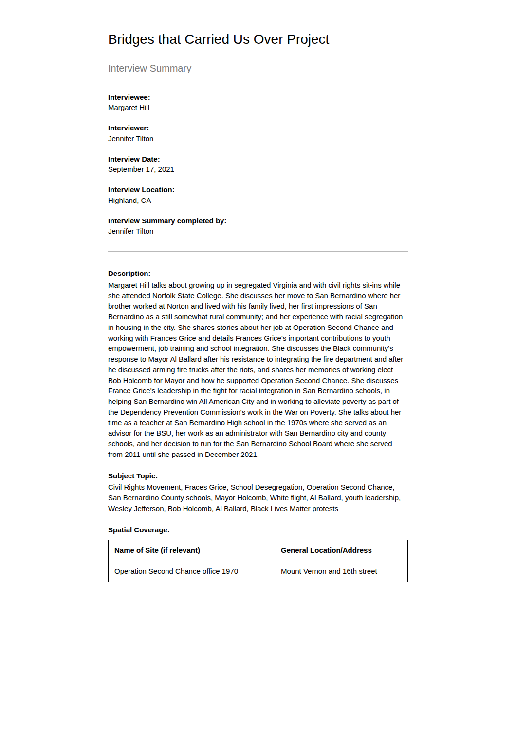Bridges that Carried Us Over Project
Interview Summary
Interviewee: Margaret Hill
Interviewer: Jennifer Tilton
Interview Date: September 17, 2021
Interview Location: Highland, CA
Interview Summary completed by: Jennifer Tilton
Description:
Margaret Hill talks about growing up in segregated Virginia and with civil rights sit-ins while she attended Norfolk State College. She discusses her move to San Bernardino where her brother worked at Norton and lived with his family lived, her first impressions of San Bernardino as a still somewhat rural community; and her experience with racial segregation in housing in the city. She shares stories about her job at Operation Second Chance and working with Frances Grice and details Frances Grice's important contributions to youth empowerment, job training and school integration. She discusses the Black community's response to Mayor Al Ballard after his resistance to integrating the fire department and after he discussed arming fire trucks after the riots, and shares her memories of working elect Bob Holcomb for Mayor and how he supported Operation Second Chance. She discusses France Grice's leadership in the fight for racial integration in San Bernardino schools, in helping San Bernardino win All American City and in working to alleviate poverty as part of the Dependency Prevention Commission's work in the War on Poverty. She talks about her time as a teacher at San Bernardino High school in the 1970s where she served as an advisor for the BSU, her work as an administrator with San Bernardino city and county schools, and her decision to run for the San Bernardino School Board where she served from 2011 until she passed in December 2021.
Subject Topic:
Civil Rights Movement, Fraces Grice, School Desegregation, Operation Second Chance, San Bernardino County schools, Mayor Holcomb, White flight, Al Ballard, youth leadership, Wesley Jefferson, Bob Holcomb, Al Ballard, Black Lives Matter protests
Spatial Coverage:
| Name of Site (if relevant) | General Location/Address |
| --- | --- |
| Operation Second Chance office 1970 | Mount Vernon and 16th street |